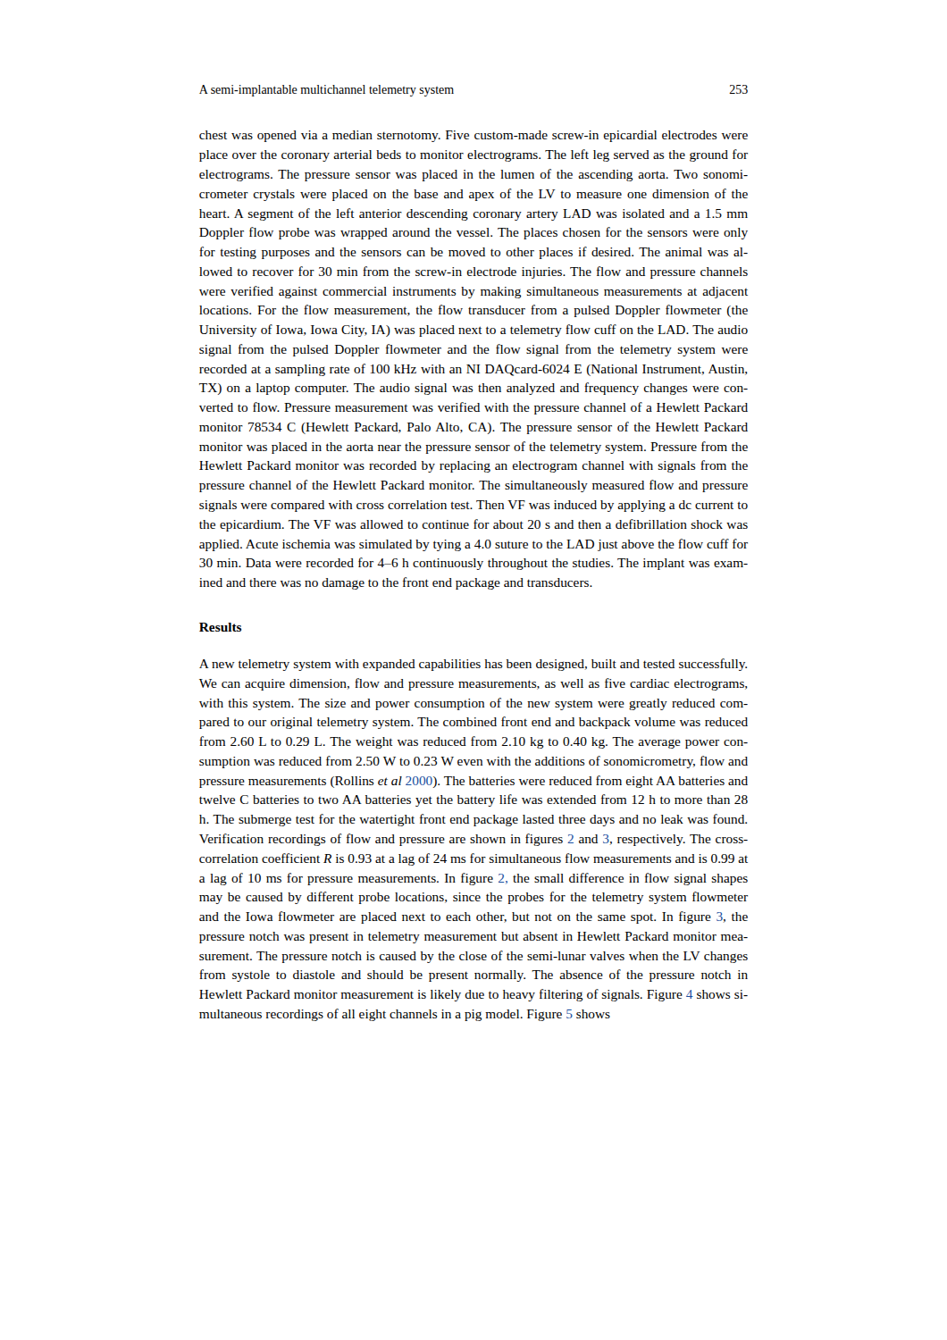A semi-implantable multichannel telemetry system 253
chest was opened via a median sternotomy. Five custom-made screw-in epicardial electrodes were place over the coronary arterial beds to monitor electrograms. The left leg served as the ground for electrograms. The pressure sensor was placed in the lumen of the ascending aorta. Two sonomicrometer crystals were placed on the base and apex of the LV to measure one dimension of the heart. A segment of the left anterior descending coronary artery LAD was isolated and a 1.5 mm Doppler flow probe was wrapped around the vessel. The places chosen for the sensors were only for testing purposes and the sensors can be moved to other places if desired. The animal was allowed to recover for 30 min from the screw-in electrode injuries. The flow and pressure channels were verified against commercial instruments by making simultaneous measurements at adjacent locations. For the flow measurement, the flow transducer from a pulsed Doppler flowmeter (the University of Iowa, Iowa City, IA) was placed next to a telemetry flow cuff on the LAD. The audio signal from the pulsed Doppler flowmeter and the flow signal from the telemetry system were recorded at a sampling rate of 100 kHz with an NI DAQcard-6024 E (National Instrument, Austin, TX) on a laptop computer. The audio signal was then analyzed and frequency changes were converted to flow. Pressure measurement was verified with the pressure channel of a Hewlett Packard monitor 78534 C (Hewlett Packard, Palo Alto, CA). The pressure sensor of the Hewlett Packard monitor was placed in the aorta near the pressure sensor of the telemetry system. Pressure from the Hewlett Packard monitor was recorded by replacing an electrogram channel with signals from the pressure channel of the Hewlett Packard monitor. The simultaneously measured flow and pressure signals were compared with cross correlation test. Then VF was induced by applying a dc current to the epicardium. The VF was allowed to continue for about 20 s and then a defibrillation shock was applied. Acute ischemia was simulated by tying a 4.0 suture to the LAD just above the flow cuff for 30 min. Data were recorded for 4–6 h continuously throughout the studies. The implant was examined and there was no damage to the front end package and transducers.
Results
A new telemetry system with expanded capabilities has been designed, built and tested successfully. We can acquire dimension, flow and pressure measurements, as well as five cardiac electrograms, with this system. The size and power consumption of the new system were greatly reduced compared to our original telemetry system. The combined front end and backpack volume was reduced from 2.60 L to 0.29 L. The weight was reduced from 2.10 kg to 0.40 kg. The average power consumption was reduced from 2.50 W to 0.23 W even with the additions of sonomicrometry, flow and pressure measurements (Rollins et al 2000). The batteries were reduced from eight AA batteries and twelve C batteries to two AA batteries yet the battery life was extended from 12 h to more than 28 h. The submerge test for the watertight front end package lasted three days and no leak was found. Verification recordings of flow and pressure are shown in figures 2 and 3, respectively. The cross-correlation coefficient R is 0.93 at a lag of 24 ms for simultaneous flow measurements and is 0.99 at a lag of 10 ms for pressure measurements. In figure 2, the small difference in flow signal shapes may be caused by different probe locations, since the probes for the telemetry system flowmeter and the Iowa flowmeter are placed next to each other, but not on the same spot. In figure 3, the pressure notch was present in telemetry measurement but absent in Hewlett Packard monitor measurement. The pressure notch is caused by the close of the semi-lunar valves when the LV changes from systole to diastole and should be present normally. The absence of the pressure notch in Hewlett Packard monitor measurement is likely due to heavy filtering of signals. Figure 4 shows simultaneous recordings of all eight channels in a pig model. Figure 5 shows